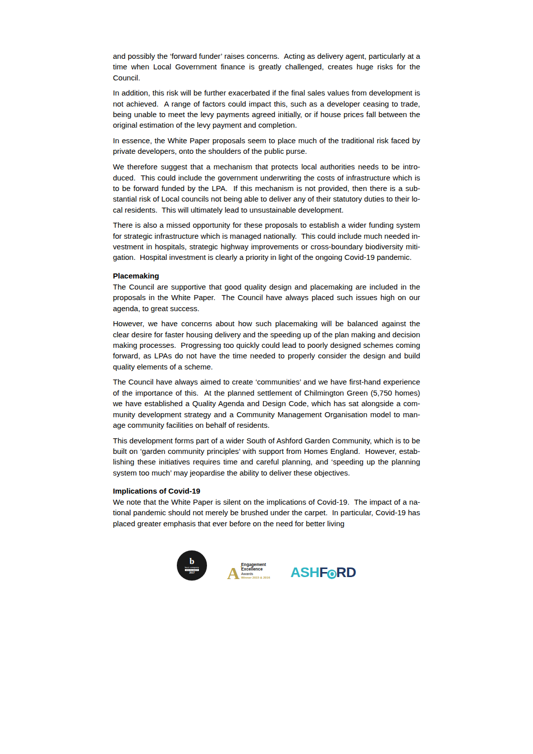and possibly the ‘forward funder’ raises concerns. Acting as delivery agent, particularly at a time when Local Government finance is greatly challenged, creates huge risks for the Council.
In addition, this risk will be further exacerbated if the final sales values from development is not achieved. A range of factors could impact this, such as a developer ceasing to trade, being unable to meet the levy payments agreed initially, or if house prices fall between the original estimation of the levy payment and completion.
In essence, the White Paper proposals seem to place much of the traditional risk faced by private developers, onto the shoulders of the public purse.
We therefore suggest that a mechanism that protects local authorities needs to be introduced. This could include the government underwriting the costs of infrastructure which is to be forward funded by the LPA. If this mechanism is not provided, then there is a substantial risk of Local councils not being able to deliver any of their statutory duties to their local residents. This will ultimately lead to unsustainable development.
There is also a missed opportunity for these proposals to establish a wider funding system for strategic infrastructure which is managed nationally. This could include much needed investment in hospitals, strategic highway improvements or cross-boundary biodiversity mitigation. Hospital investment is clearly a priority in light of the ongoing Covid-19 pandemic.
Placemaking
The Council are supportive that good quality design and placemaking are included in the proposals in the White Paper. The Council have always placed such issues high on our agenda, to great success.
However, we have concerns about how such placemaking will be balanced against the clear desire for faster housing delivery and the speeding up of the plan making and decision making processes. Progressing too quickly could lead to poorly designed schemes coming forward, as LPAs do not have the time needed to properly consider the design and build quality elements of a scheme.
The Council have always aimed to create ‘communities’ and we have first-hand experience of the importance of this. At the planned settlement of Chilmington Green (5,750 homes) we have established a Quality Agenda and Design Code, which has sat alongside a community development strategy and a Community Management Organisation model to manage community facilities on behalf of residents.
This development forms part of a wider South of Ashford Garden Community, which is to be built on ‘garden community principles’ with support from Homes England. However, establishing these initiatives requires time and careful planning, and ‘speeding up the planning system too much’ may jeopardise the ability to deliver these objectives.
Implications of Covid-19
We note that the White Paper is silent on the implications of Covid-19. The impact of a national pandemic should not merely be brushed under the carpet. In particular, Covid-19 has placed greater emphasis that ever before on the need for better living
b
best company
'one to watch'
2017
A
Engagement
Excellence
Awards
Winner 2015 & 2016
ASHFORD